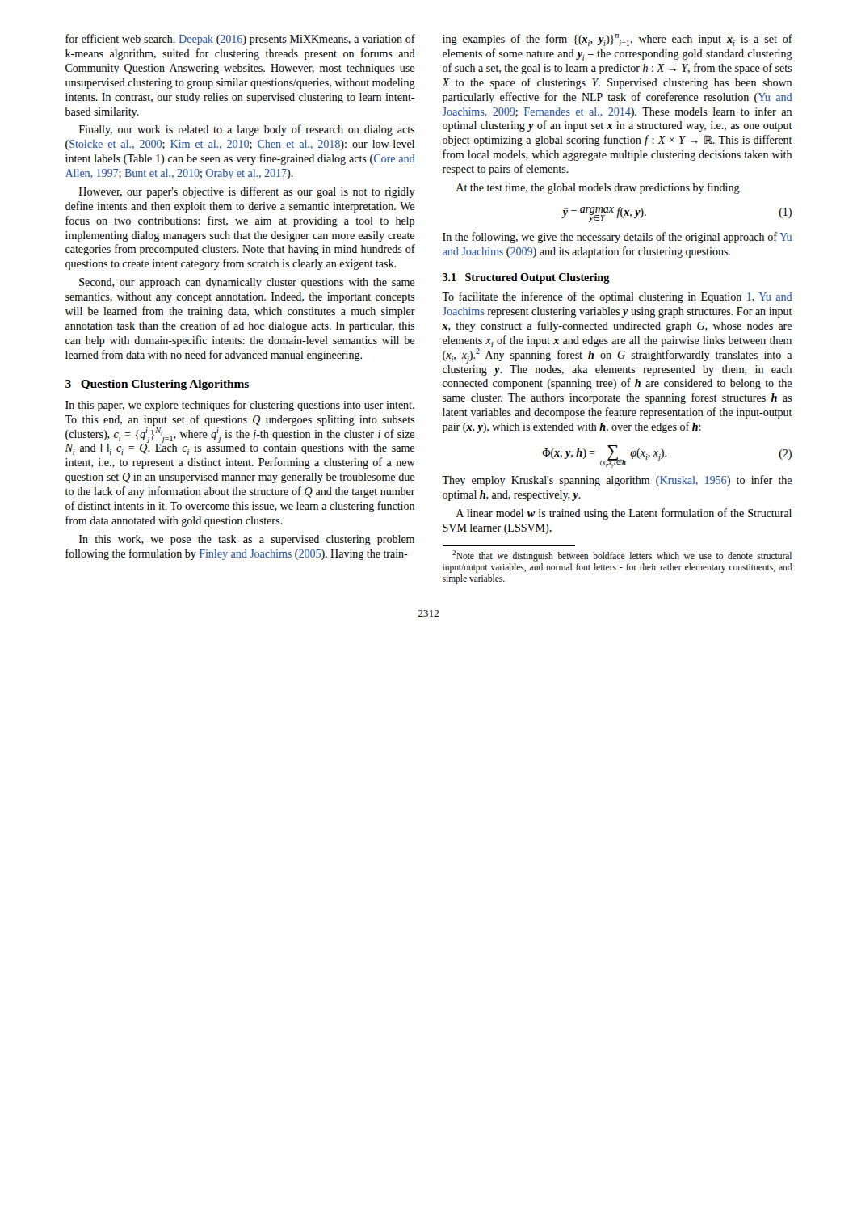for efficient web search. Deepak (2016) presents MiXKmeans, a variation of k-means algorithm, suited for clustering threads present on forums and Community Question Answering websites. However, most techniques use unsupervised clustering to group similar questions/queries, without modeling intents. In contrast, our study relies on supervised clustering to learn intent-based similarity.
Finally, our work is related to a large body of research on dialog acts (Stolcke et al., 2000; Kim et al., 2010; Chen et al., 2018): our low-level intent labels (Table 1) can be seen as very fine-grained dialog acts (Core and Allen, 1997; Bunt et al., 2010; Oraby et al., 2017).
However, our paper's objective is different as our goal is not to rigidly define intents and then exploit them to derive a semantic interpretation. We focus on two contributions: first, we aim at providing a tool to help implementing dialog managers such that the designer can more easily create categories from precomputed clusters. Note that having in mind hundreds of questions to create intent category from scratch is clearly an exigent task.
Second, our approach can dynamically cluster questions with the same semantics, without any concept annotation. Indeed, the important concepts will be learned from the training data, which constitutes a much simpler annotation task than the creation of ad hoc dialogue acts. In particular, this can help with domain-specific intents: the domain-level semantics will be learned from data with no need for advanced manual engineering.
3 Question Clustering Algorithms
In this paper, we explore techniques for clustering questions into user intent. To this end, an input set of questions Q undergoes splitting into subsets (clusters), ci = {qij}Nij=1, where qij is the j-th question in the cluster i of size Ni and ⨆i ci = Q. Each ci is assumed to contain questions with the same intent, i.e., to represent a distinct intent. Performing a clustering of a new question set Q in an unsupervised manner may generally be troublesome due to the lack of any information about the structure of Q and the target number of distinct intents in it. To overcome this issue, we learn a clustering function from data annotated with gold question clusters.
In this work, we pose the task as a supervised clustering problem following the formulation by Finley and Joachims (2005). Having the train-
ing examples of the form {(xi, yi)}ni=1, where each input xi is a set of elements of some nature and yi – the corresponding gold standard clustering of such a set, the goal is to learn a predictor h : X → Y, from the space of sets X to the space of clusterings Y. Supervised clustering has been shown particularly effective for the NLP task of coreference resolution (Yu and Joachims, 2009; Fernandes et al., 2014). These models learn to infer an optimal clustering y of an input set x in a structured way, i.e., as one output object optimizing a global scoring function f : X × Y → ℝ. This is different from local models, which aggregate multiple clustering decisions taken with respect to pairs of elements.
At the test time, the global models draw predictions by finding
ŷ = argmax y∈Y f(x, y). (1)
In the following, we give the necessary details of the original approach of Yu and Joachims (2009) and its adaptation for clustering questions.
3.1 Structured Output Clustering
To facilitate the inference of the optimal clustering in Equation 1, Yu and Joachims represent clustering variables y using graph structures. For an input x, they construct a fully-connected undirected graph G, whose nodes are elements xi of the input x and edges are all the pairwise links between them (xi, xj).2 Any spanning forest h on G straightforwardly translates into a clustering y. The nodes, aka elements represented by them, in each connected component (spanning tree) of h are considered to belong to the same cluster. The authors incorporate the spanning forest structures h as latent variables and decompose the feature representation of the input-output pair (x, y), which is extended with h, over the edges of h:
Φ(x, y, h) = ∑(xi,xj)∈h φ(xi, xj). (2)
They employ Kruskal's spanning algorithm (Kruskal, 1956) to infer the optimal h, and, respectively, y.
A linear model w is trained using the Latent formulation of the Structural SVM learner (LSSVM),
2Note that we distinguish between boldface letters which we use to denote structural input/output variables, and normal font letters - for their rather elementary constituents, and simple variables.
2312